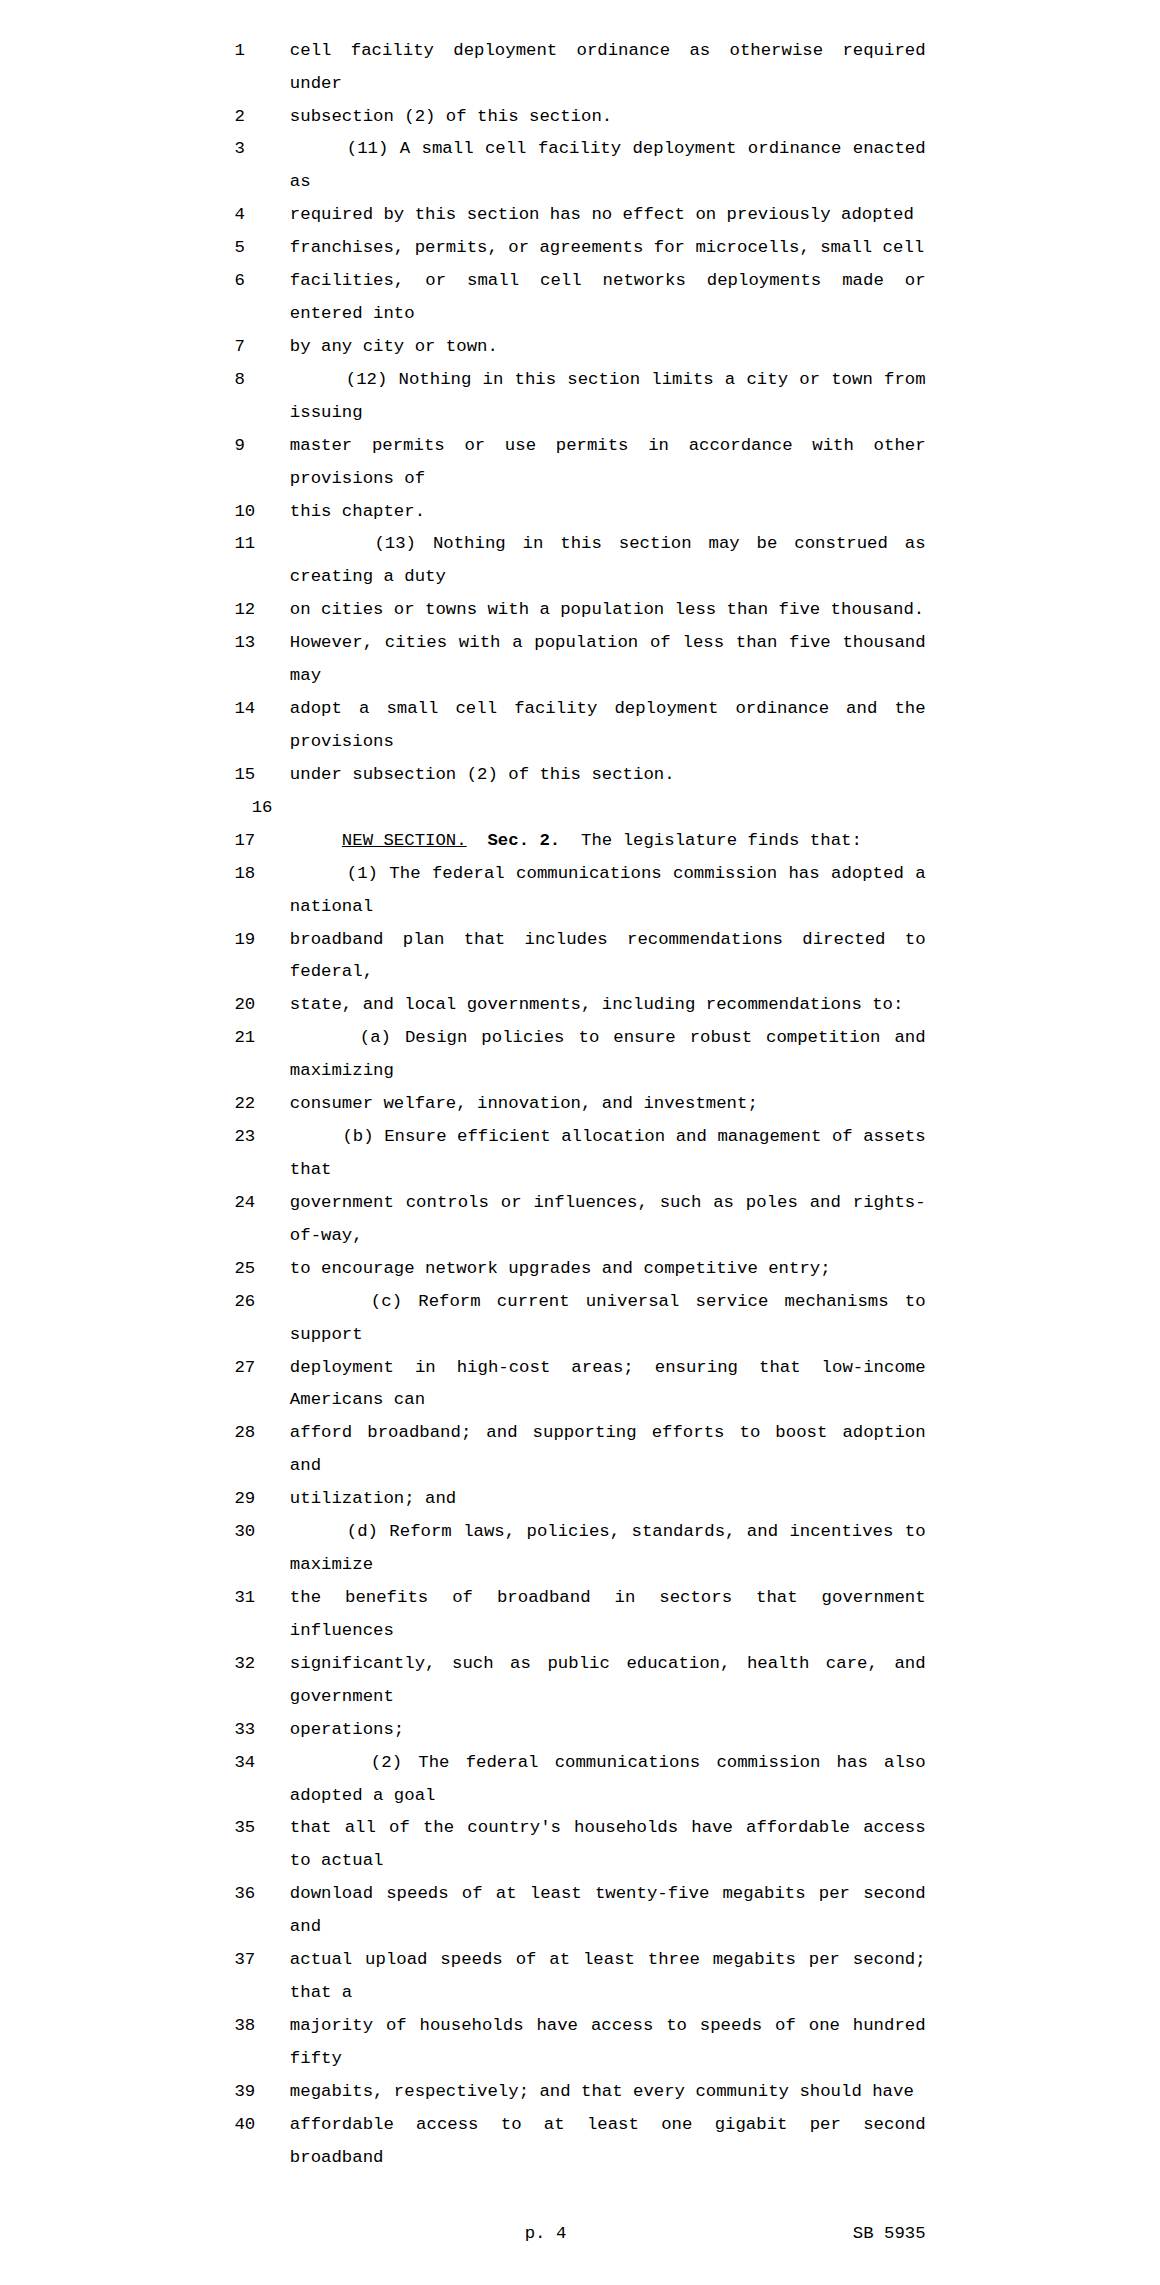cell facility deployment ordinance as otherwise required under
subsection (2) of this section.
(11) A small cell facility deployment ordinance enacted as
required by this section has no effect on previously adopted
franchises, permits, or agreements for microcells, small cell
facilities, or small cell networks deployments made or entered into
by any city or town.
(12) Nothing in this section limits a city or town from issuing
master permits or use permits in accordance with other provisions of
this chapter.
(13) Nothing in this section may be construed as creating a duty
on cities or towns with a population less than five thousand.
However, cities with a population of less than five thousand may
adopt a small cell facility deployment ordinance and the provisions
under subsection (2) of this section.
NEW SECTION. Sec. 2. The legislature finds that:
(1) The federal communications commission has adopted a national
broadband plan that includes recommendations directed to federal,
state, and local governments, including recommendations to:
(a) Design policies to ensure robust competition and maximizing
consumer welfare, innovation, and investment;
(b) Ensure efficient allocation and management of assets that
government controls or influences, such as poles and rights-of-way,
to encourage network upgrades and competitive entry;
(c) Reform current universal service mechanisms to support
deployment in high-cost areas; ensuring that low-income Americans can
afford broadband; and supporting efforts to boost adoption and
utilization; and
(d) Reform laws, policies, standards, and incentives to maximize
the benefits of broadband in sectors that government influences
significantly, such as public education, health care, and government
operations;
(2) The federal communications commission has also adopted a goal
that all of the country's households have affordable access to actual
download speeds of at least twenty-five megabits per second and
actual upload speeds of at least three megabits per second; that a
majority of households have access to speeds of one hundred fifty
megabits, respectively; and that every community should have
affordable access to at least one gigabit per second broadband
p. 4 SB 5935